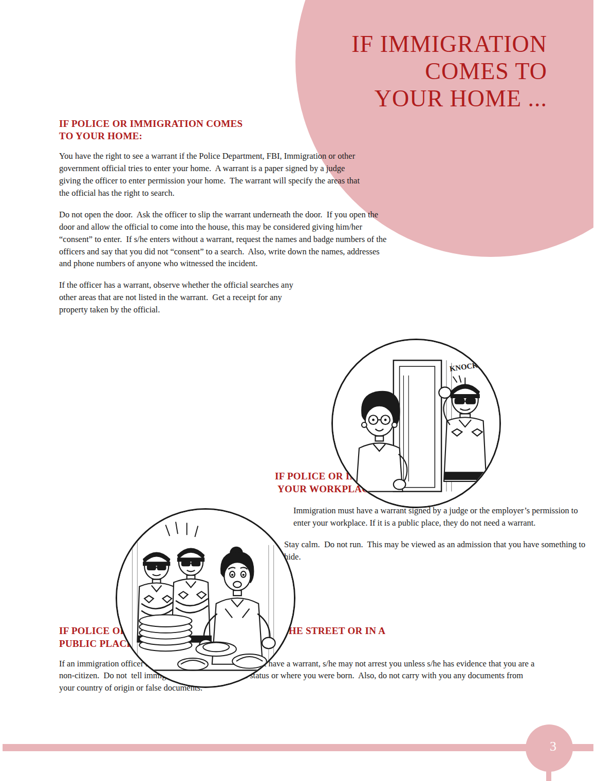IF IMMIGRATION
COMES TO
YOUR HOME ...
IF POLICE OR IMMIGRATION COMES
TO YOUR HOME:
You have the right to see a warrant if the Police Department, FBI, Immigration or other government official tries to enter your home. A warrant is a paper signed by a judge giving the officer to enter permission your home. The warrant will specify the areas that the official has the right to search.
Do not open the door. Ask the officer to slip the warrant underneath the door. If you open the door and allow the official to come into the house, this may be considered giving him/her “consent” to enter. If s/he enters without a warrant, request the names and badge numbers of the officers and say that you did not “consent” to a search. Also, write down the names, addresses and phone numbers of anyone who witnessed the incident.
If the officer has a warrant, observe whether the official searches any other areas that are not listed in the warrant. Get a receipt for any property taken by the official.
KNOCK
IF POLICE OR IMMIGRATION COMES TO
YOUR WORKPLACE:
Immigration must have a warrant signed by a judge or the employer’s permission to enter your workplace. If it is a public place, they do not need a warrant.
Stay calm. Do not run. This may be viewed as an admission that you have something to hide.
IF POLICE OR IMMIGRATION STOPS YOU ON THE STREET OR IN A
PUBLIC PLACE :
If an immigration officer stops you on the street and does not have a warrant, s/he may not arrest you unless s/he has evidence that you are a non-citizen. Do not tell immigration your immigration status or where you were born. Also, do not carry with you any documents from your country of origin or false documents.
3